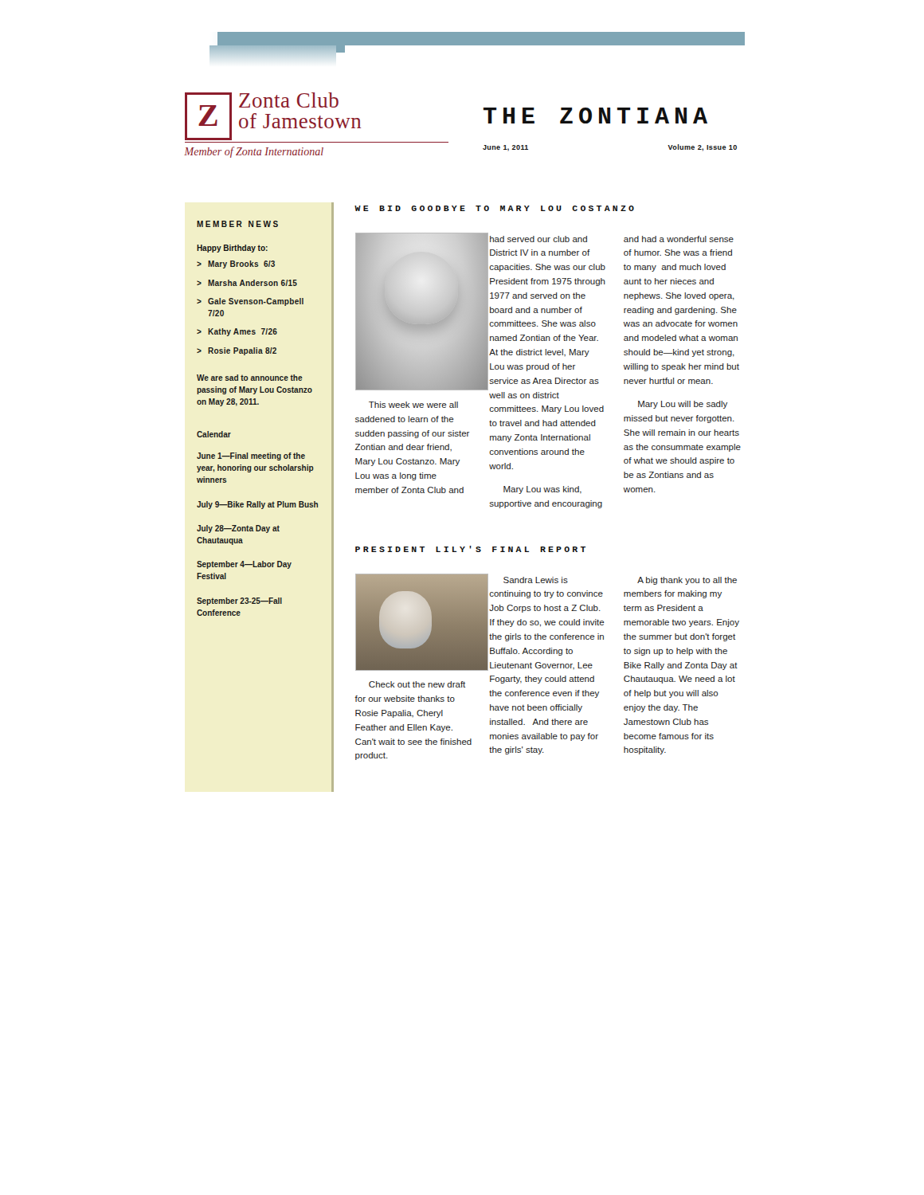Zonta Club
of Jamestown
Member of Zonta International
THE ZONTIANA
June 1, 2011 Volume 2, Issue 10
MEMBER NEWS
Happy Birthday to:
Mary Brooks 6/3
Marsha Anderson 6/15
Gale Svenson-Campbell 7/20
Kathy Ames 7/26
Rosie Papalia 8/2
We are sad to announce the passing of Mary Lou Costanzo on May 28, 2011.
Calendar
June 1—Final meeting of the year, honoring our scholarship winners
July 9—Bike Rally at Plum Bush
July 28—Zonta Day at Chautauqua
September 4—Labor Day Festival
September 23-25—Fall Conference
WE BID GOODBYE TO MARY LOU COSTANZO
This week we were all saddened to learn of the sudden passing of our sister Zontian and dear friend, Mary Lou Costanzo. Mary Lou was a long time member of Zonta Club and had served our club and District IV in a number of capacities. She was our club President from 1975 through 1977 and served on the board and a number of committees. She was also named Zontian of the Year. At the district level, Mary Lou was proud of her service as Area Director as well as on district committees. Mary Lou loved to travel and had attended many Zonta International conventions around the world.
Mary Lou was kind, supportive and encouraging and had a wonderful sense of humor. She was a friend to many and much loved aunt to her nieces and nephews. She loved opera, reading and gardening. She was an advocate for women and modeled what a woman should be—kind yet strong, willing to speak her mind but never hurtful or mean.
Mary Lou will be sadly missed but never forgotten. She will remain in our hearts as the consummate example of what we should aspire to be as Zontians and as women.
PRESIDENT LILY'S FINAL REPORT
Check out the new draft for our website thanks to Rosie Papalia, Cheryl Feather and Ellen Kaye. Can't wait to see the finished product.
Sandra Lewis is continuing to try to convince Job Corps to host a Z Club. If they do so, we could invite the girls to the conference in Buffalo. According to Lieutenant Governor, Lee Fogarty, they could attend the conference even if they have not been officially installed. And there are monies available to pay for the girls' stay.
A big thank you to all the members for making my term as President a memorable two years. Enjoy the summer but don't forget to sign up to help with the Bike Rally and Zonta Day at Chautauqua. We need a lot of help but you will also enjoy the day. The Jamestown Club has become famous for its hospitality.